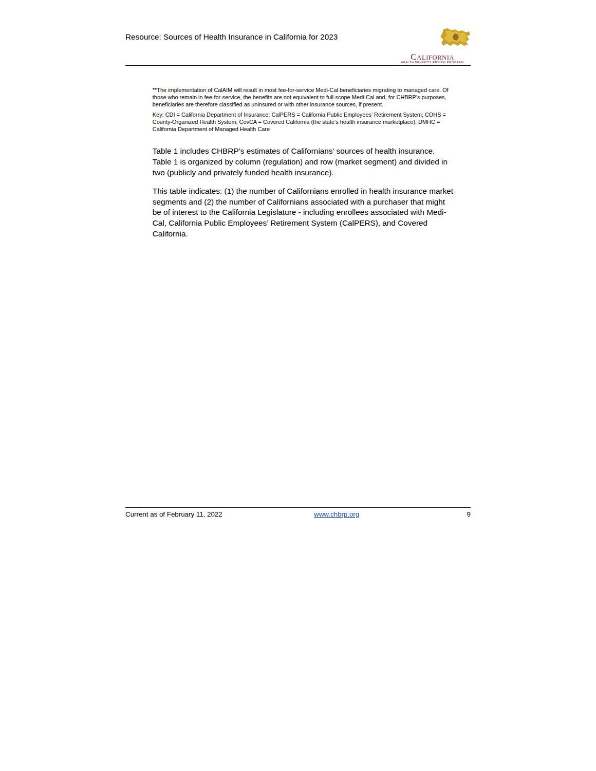Resource: Sources of Health Insurance in California for 2023
CALIFORNIA
HEALTH BENEFITS REVIEW PROGRAM
**The implementation of CalAIM will result in most fee-for-service Medi-Cal beneficiaries migrating to managed care. Of those who remain in fee-for-service, the benefits are not equivalent to full-scope Medi-Cal and, for CHBRP’s purposes, beneficiaries are therefore classified as uninsured or with other insurance sources, if present.
Key: CDI = California Department of Insurance; CalPERS = California Public Employees’ Retirement System; COHS = County-Organized Health System; CovCA = Covered California (the state’s health insurance marketplace); DMHC = California Department of Managed Health Care
Table 1 includes CHBRP’s estimates of Californians’ sources of health insurance. Table 1 is organized by column (regulation) and row (market segment) and divided in two (publicly and privately funded health insurance).
This table indicates: (1) the number of Californians enrolled in health insurance market segments and (2) the number of Californians associated with a purchaser that might be of interest to the California Legislature - including enrollees associated with Medi-Cal, California Public Employees’ Retirement System (CalPERS), and Covered California.
Current as of February 11, 2022
www.chbrp.org
9